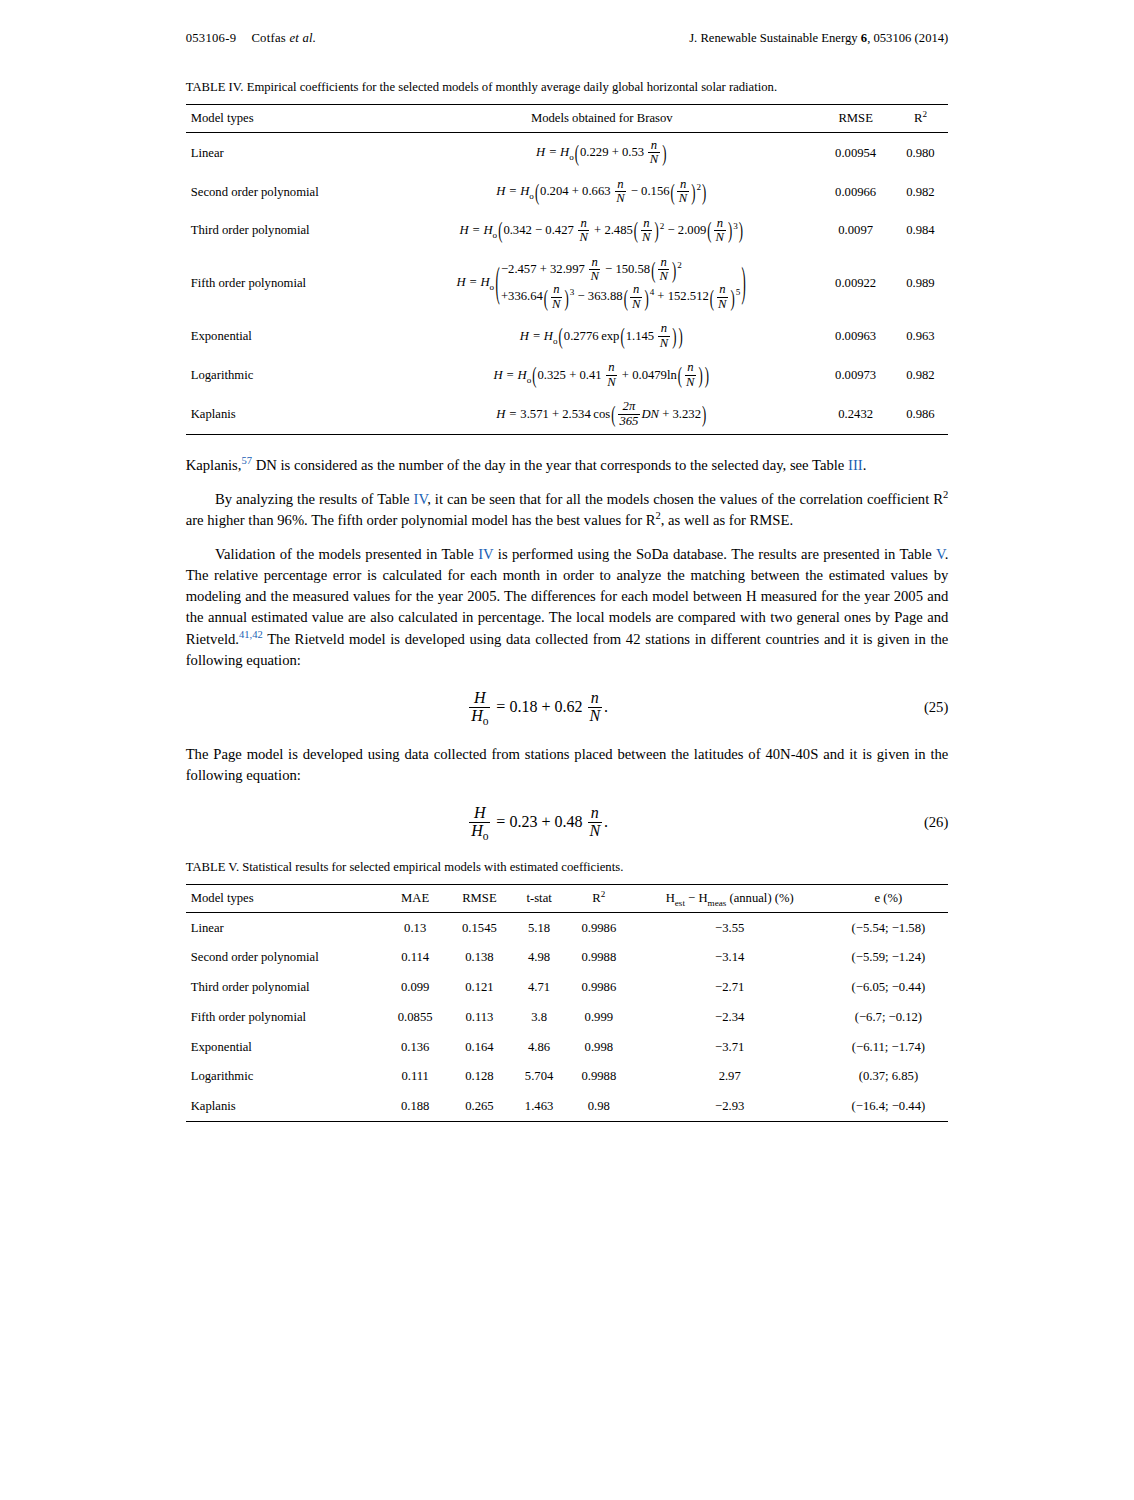053106-9 Cotfas et al.
J. Renewable Sustainable Energy 6, 053106 (2014)
TABLE IV. Empirical coefficients for the selected models of monthly average daily global horizontal solar radiation.
| Model types | Models obtained for Brasov | RMSE | R 2 |
| --- | --- | --- | --- |
| Linear | H = H o ( 0.229 + 0.53 n N ) | 0.00954 | 0.980 |
| Second order polynomial | H = H o ( 0.204 + 0.663 n N − 0.156 ( n N ) 2 ) | 0.00966 | 0.982 |
| Third order polynomial | H = H o ( 0.342 − 0.427 n N + 2.485 ( n N ) 2 − 2.009 ( n N ) 3 ) | 0.0097 | 0.984 |
| Fifth order polynomial | H = H o ( − 2.457 + 32.997 n N − 150.58 ( n N ) 2 + 336.64 ( n N ) 3 − 363.88 ( n N ) 4 + 152.512 ( n N ) 5 ) | 0.00922 | 0.989 |
| Exponential | H = H o ( 0.2776 exp ( 1.145 n N ) ) | 0.00963 | 0.963 |
| Logarithmic | H = H o ( 0.325 + 0.41 n N + 0.0479 ln ( n N ) ) | 0.00973 | 0.982 |
| Kaplanis | H = 3.571 + 2.534 cos ( 2π 365 DN + 3.232 ) | 0.2432 | 0.986 |
Kaplanis,57 DN is considered as the number of the day in the year that corresponds to the selected day, see Table III.
By analyzing the results of Table IV, it can be seen that for all the models chosen the values of the correlation coefficient R2 are higher than 96%. The fifth order polynomial model has the best values for R2, as well as for RMSE.
Validation of the models presented in Table IV is performed using the SoDa database. The results are presented in Table V. The relative percentage error is calculated for each month in order to analyze the matching between the estimated values by modeling and the measured values for the year 2005. The differences for each model between H measured for the year 2005 and the annual estimated value are also calculated in percentage. The local models are compared with two general ones by Page and Rietveld.41,42 The Rietveld model is developed using data collected from 42 stations in different countries and it is given in the following equation:
HHo = 0.18 + 0.62 nN.
(25)
The Page model is developed using data collected from stations placed between the latitudes of 40N-40S and it is given in the following equation:
HHo = 0.23 + 0.48 nN.
(26)
TABLE V. Statistical results for selected empirical models with estimated coefficients.
| Model types | MAE | RMSE | t-stat | R 2 | H est − H meas (annual) (%) | e (%) |
| --- | --- | --- | --- | --- | --- | --- |
| Linear | 0.13 | 0.1545 | 5.18 | 0.9986 | −3.55 | (−5.54; −1.58) |
| Second order polynomial | 0.114 | 0.138 | 4.98 | 0.9988 | −3.14 | (−5.59; −1.24) |
| Third order polynomial | 0.099 | 0.121 | 4.71 | 0.9986 | −2.71 | (−6.05; −0.44) |
| Fifth order polynomial | 0.0855 | 0.113 | 3.8 | 0.999 | −2.34 | (−6.7; −0.12) |
| Exponential | 0.136 | 0.164 | 4.86 | 0.998 | −3.71 | (−6.11; −1.74) |
| Logarithmic | 0.111 | 0.128 | 5.704 | 0.9988 | 2.97 | (0.37; 6.85) |
| Kaplanis | 0.188 | 0.265 | 1.463 | 0.98 | −2.93 | (−16.4; −0.44) |